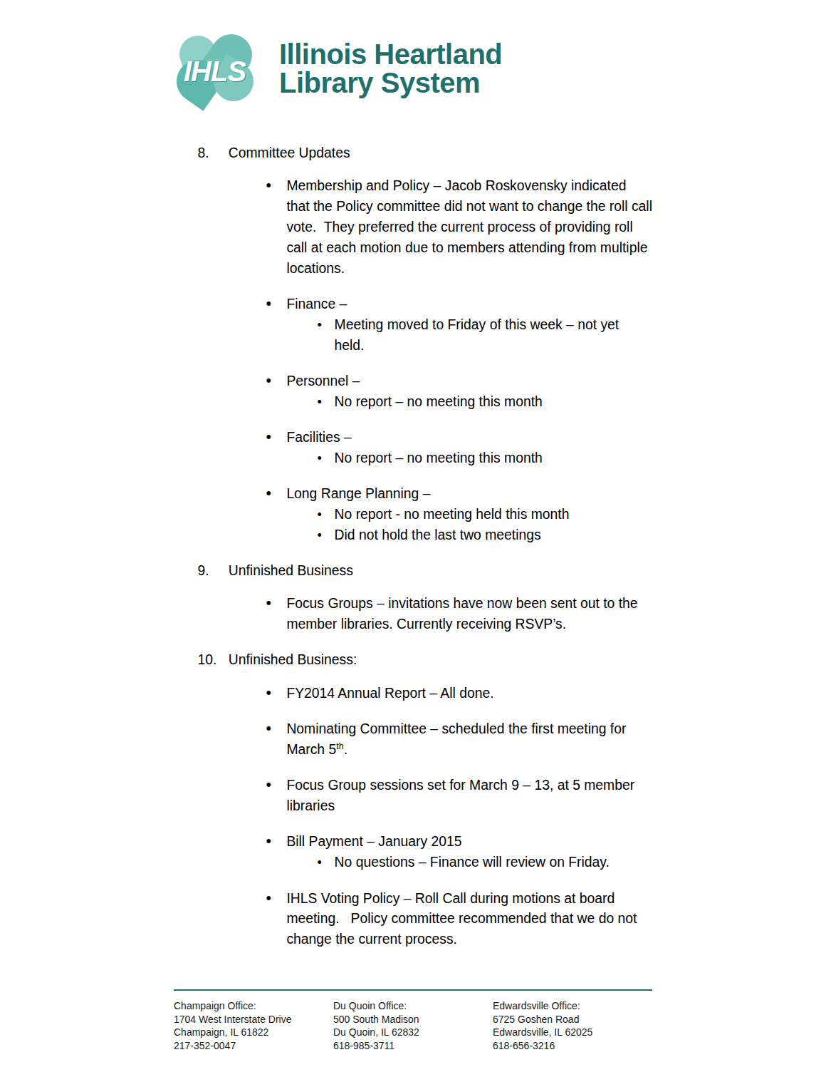IHLS
Illinois Heartland Library System
Committee Updates
Membership and Policy – Jacob Roskovensky indicated that the Policy committee did not want to change the roll call vote. They preferred the current process of providing roll call at each motion due to members attending from multiple locations.
Finance –
Meeting moved to Friday of this week – not yet held.
Personnel –
No report – no meeting this month
Facilities –
No report – no meeting this month
Long Range Planning –
No report - no meeting held this month
Did not hold the last two meetings
Unfinished Business
Focus Groups – invitations have now been sent out to the member libraries. Currently receiving RSVP’s.
Unfinished Business:
FY2014 Annual Report – All done.
Nominating Committee – scheduled the first meeting for March 5th.
Focus Group sessions set for March 9 – 13, at 5 member libraries
Bill Payment – January 2015
No questions – Finance will review on Friday.
IHLS Voting Policy – Roll Call during motions at board meeting. Policy committee recommended that we do not change the current process.
Champaign Office:
1704 West Interstate Drive
Champaign, IL 61822
217-352-0047
Du Quoin Office:
500 South Madison
Du Quoin, IL 62832
618-985-3711
Edwardsville Office:
6725 Goshen Road
Edwardsville, IL 62025
618-656-3216